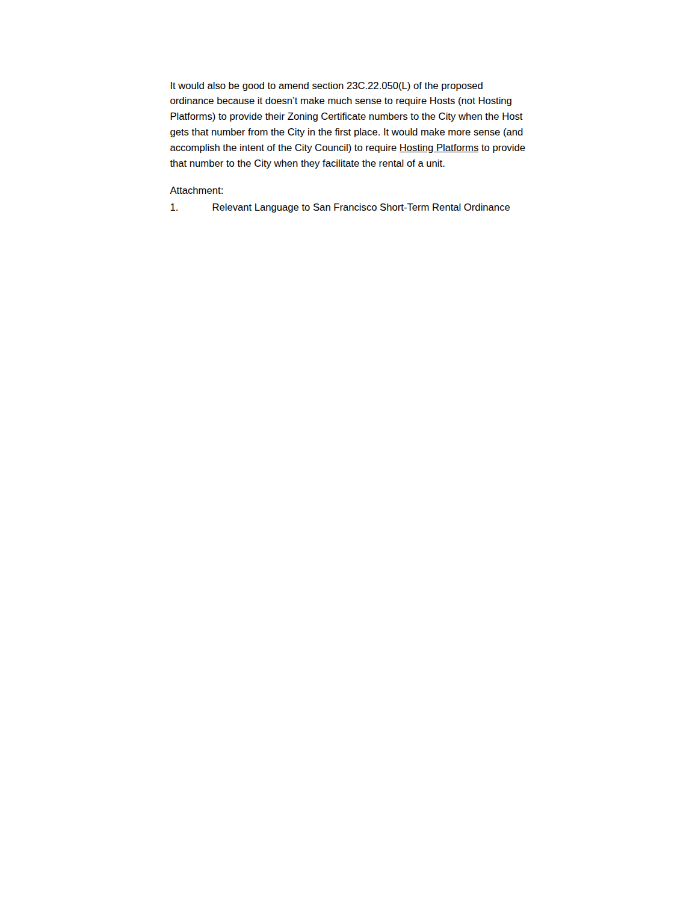It would also be good to amend section 23C.22.050(L) of the proposed ordinance because it doesn’t make much sense to require Hosts (not Hosting Platforms) to provide their Zoning Certificate numbers to the City when the Host gets that number from the City in the first place. It would make more sense (and accomplish the intent of the City Council) to require Hosting Platforms to provide that number to the City when they facilitate the rental of a unit.
Attachment:
1. Relevant Language to San Francisco Short-Term Rental Ordinance